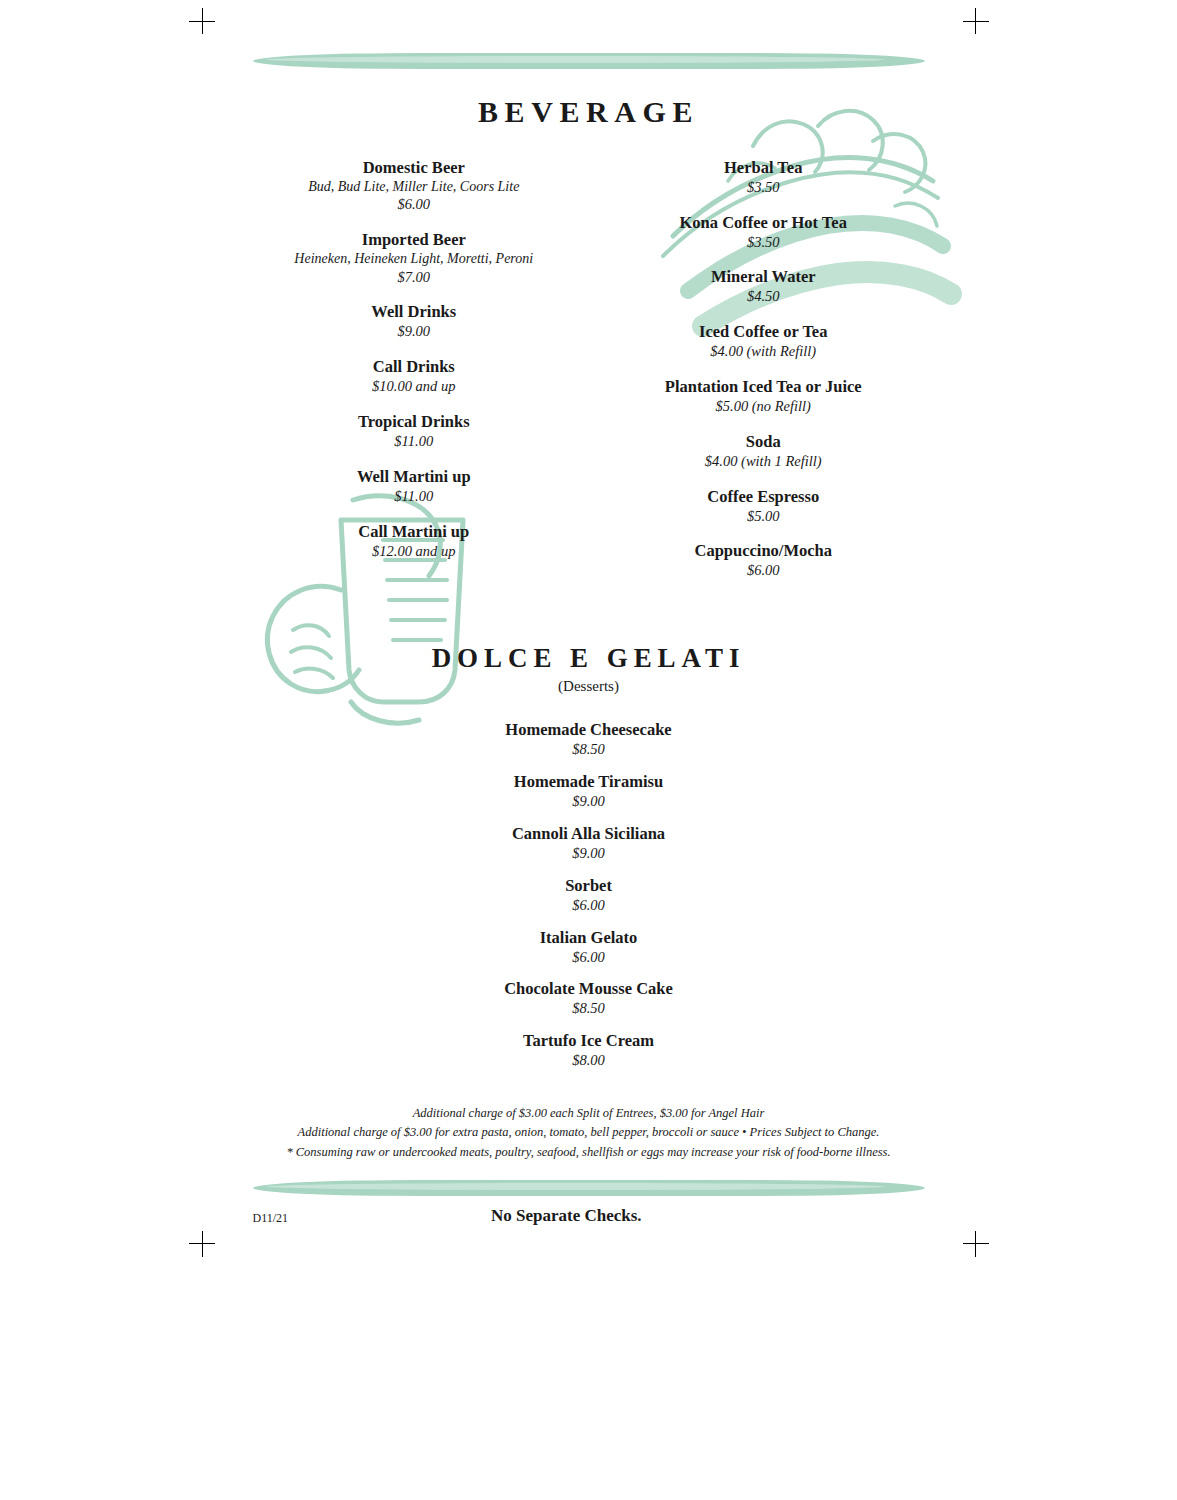Beverage
Domestic Beer
Bud, Bud Lite, Miller Lite, Coors Lite
$6.00
Imported Beer
Heineken, Heineken Light, Moretti, Peroni
$7.00
Well Drinks
$9.00
Call Drinks
$10.00 and up
Tropical Drinks
$11.00
Well Martini up
$11.00
Call Martini up
$12.00 and up
Herbal Tea
$3.50
Kona Coffee or Hot Tea
$3.50
Mineral Water
$4.50
Iced Coffee or Tea
$4.00 (with Refill)
Plantation Iced Tea or Juice
$5.00 (no Refill)
Soda
$4.00 (with 1 Refill)
Coffee Espresso
$5.00
Cappuccino/Mocha
$6.00
Dolce e Gelati
(Desserts)
Homemade Cheesecake
$8.50
Homemade Tiramisu
$9.00
Cannoli Alla Siciliana
$9.00
Sorbet
$6.00
Italian Gelato
$6.00
Chocolate Mousse Cake
$8.50
Tartufo Ice Cream
$8.00
Additional charge of $3.00 each Split of Entrees, $3.00 for Angel Hair
Additional charge of $3.00 for extra pasta, onion, tomato, bell pepper, broccoli or sauce • Prices Subject to Change.
* Consuming raw or undercooked meats, poultry, seafood, shellfish or eggs may increase your risk of food-borne illness.
D11/21
No Separate Checks.